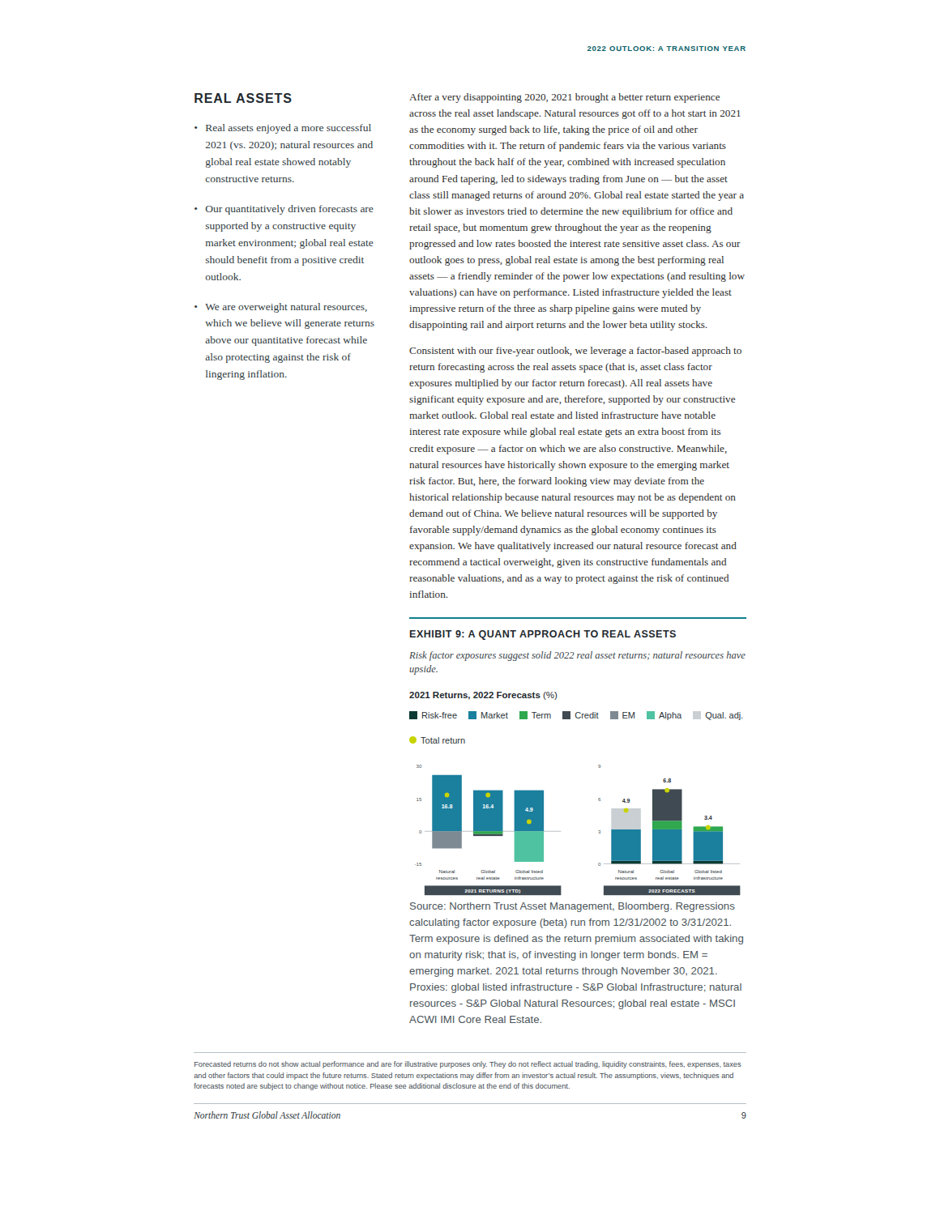2022 OUTLOOK: A TRANSITION YEAR
REAL ASSETS
Real assets enjoyed a more successful 2021 (vs. 2020); natural resources and global real estate showed notably constructive returns.
Our quantitatively driven forecasts are supported by a constructive equity market environment; global real estate should benefit from a positive credit outlook.
We are overweight natural resources, which we believe will generate returns above our quantitative forecast while also protecting against the risk of lingering inflation.
After a very disappointing 2020, 2021 brought a better return experience across the real asset landscape. Natural resources got off to a hot start in 2021 as the economy surged back to life, taking the price of oil and other commodities with it. The return of pandemic fears via the various variants throughout the back half of the year, combined with increased speculation around Fed tapering, led to sideways trading from June on — but the asset class still managed returns of around 20%. Global real estate started the year a bit slower as investors tried to determine the new equilibrium for office and retail space, but momentum grew throughout the year as the reopening progressed and low rates boosted the interest rate sensitive asset class. As our outlook goes to press, global real estate is among the best performing real assets — a friendly reminder of the power low expectations (and resulting low valuations) can have on performance. Listed infrastructure yielded the least impressive return of the three as sharp pipeline gains were muted by disappointing rail and airport returns and the lower beta utility stocks.
Consistent with our five-year outlook, we leverage a factor-based approach to return forecasting across the real assets space (that is, asset class factor exposures multiplied by our factor return forecast). All real assets have significant equity exposure and are, therefore, supported by our constructive market outlook. Global real estate and listed infrastructure have notable interest rate exposure while global real estate gets an extra boost from its credit exposure — a factor on which we are also constructive. Meanwhile, natural resources have historically shown exposure to the emerging market risk factor. But, here, the forward looking view may deviate from the historical relationship because natural resources may not be as dependent on demand out of China. We believe natural resources will be supported by favorable supply/demand dynamics as the global economy continues its expansion. We have qualitatively increased our natural resource forecast and recommend a tactical overweight, given its constructive fundamentals and reasonable valuations, and as a way to protect against the risk of continued inflation.
EXHIBIT 9: A QUANT APPROACH TO REAL ASSETS
Risk factor exposures suggest solid 2022 real asset returns; natural resources have upside.
2021 Returns, 2022 Forecasts (%)
Risk-free
Market
Term
Credit
EM
Alpha
Qual. adj.
Total return
30 15 0 -15 16.8 16.4 4.9 Natural resources Global real estate Global listed infrastructure 2021 RETURNS (YTD)
9 6 3 0 4.9 6.8 3.4 Natural resources Global real estate Global listed infrastructure 2022 FORECASTS
Source: Northern Trust Asset Management, Bloomberg. Regressions calculating factor exposure (beta) run from 12/31/2002 to 3/31/2021. Term exposure is defined as the return premium associated with taking on maturity risk; that is, of investing in longer term bonds. EM = emerging market. 2021 total returns through November 30, 2021. Proxies: global listed infrastructure - S&P Global Infrastructure; natural resources - S&P Global Natural Resources; global real estate - MSCI ACWI IMI Core Real Estate.
Forecasted returns do not show actual performance and are for illustrative purposes only. They do not reflect actual trading, liquidity constraints, fees, expenses, taxes and other factors that could impact the future returns. Stated return expectations may differ from an investor’s actual result. The assumptions, views, techniques and forecasts noted are subject to change without notice. Please see additional disclosure at the end of this document.
Northern Trust Global Asset Allocation
9